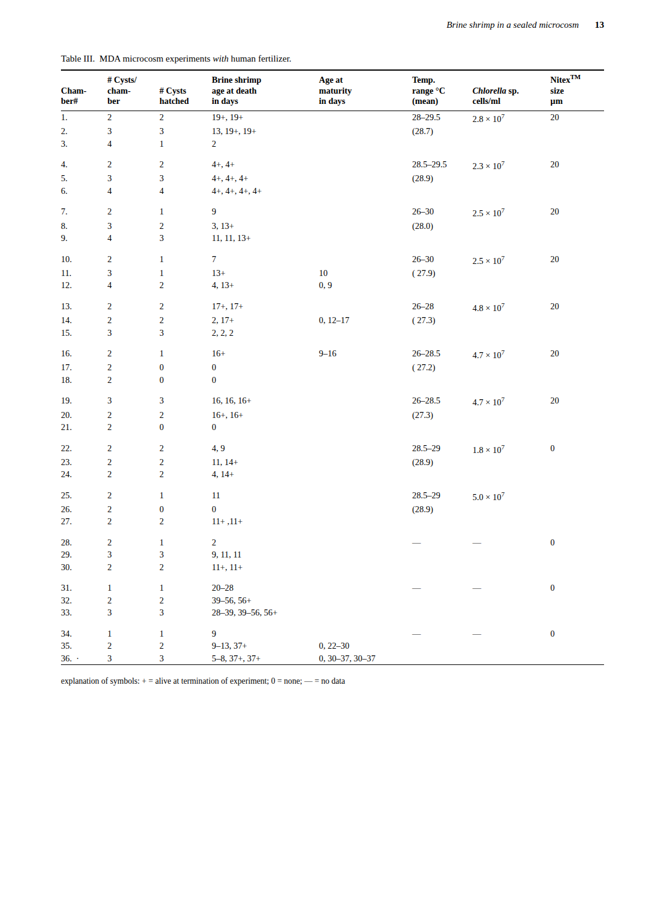Brine shrimp in a sealed microcosm 13
Table III. MDA microcosm experiments with human fertilizer.
| Cham- ber# | # Cysts/ cham- ber | # Cysts hatched | Brine shrimp age at death in days | Age at maturity in days | Temp. range °C (mean) | Chlorella sp. cells/ml | Nitex TM size µm |
| --- | --- | --- | --- | --- | --- | --- | --- |
| 1. | 2 | 2 | 19+, 19+ | | 28–29.5 | 2.8 × 10 7 | 20 |
| 2. | 3 | 3 | 13, 19+, 19+ | | (28.7) | | |
| 3. | 4 | 1 | 2 | | | | |
| 4. | 2 | 2 | 4+, 4+ | | 28.5–29.5 | 2.3 × 10 7 | 20 |
| 5. | 3 | 3 | 4+, 4+, 4+ | | (28.9) | | |
| 6. | 4 | 4 | 4+, 4+, 4+, 4+ | | | | |
| 7. | 2 | 1 | 9 | | 26–30 | 2.5 × 10 7 | 20 |
| 8. | 3 | 2 | 3, 13+ | | (28.0) | | |
| 9. | 4 | 3 | 11, 11, 13+ | | | | |
| 10. | 2 | 1 | 7 | | 26–30 | 2.5 × 10 7 | 20 |
| 11. | 3 | 1 | 13+ | 10 | ( 27.9) | | |
| 12. | 4 | 2 | 4, 13+ | 0, 9 | | | |
| 13. | 2 | 2 | 17+, 17+ | | 26–28 | 4.8 × 10 7 | 20 |
| 14. | 2 | 2 | 2, 17+ | 0, 12–17 | ( 27.3) | | |
| 15. | 3 | 3 | 2, 2, 2 | | | | |
| 16. | 2 | 1 | 16+ | 9–16 | 26–28.5 | 4.7 × 10 7 | 20 |
| 17. | 2 | 0 | 0 | | ( 27.2) | | |
| 18. | 2 | 0 | 0 | | | | |
| 19. | 3 | 3 | 16, 16, 16+ | | 26–28.5 | 4.7 × 10 7 | 20 |
| 20. | 2 | 2 | 16+, 16+ | | (27.3) | | |
| 21. | 2 | 0 | 0 | | | | |
| 22. | 2 | 2 | 4, 9 | | 28.5–29 | 1.8 × 10 7 | 0 |
| 23. | 2 | 2 | 11, 14+ | | (28.9) | | |
| 24. | 2 | 2 | 4, 14+ | | | | |
| 25. | 2 | 1 | 11 | | 28.5–29 | 5.0 × 10 7 | |
| 26. | 2 | 0 | 0 | | (28.9) | | |
| 27. | 2 | 2 | 11+ ,11+ | | | | |
| 28. | 2 | 1 | 2 | | — | — | 0 |
| 29. | 3 | 3 | 9, 11, 11 | | | | |
| 30. | 2 | 2 | 11+, 11+ | | | | |
| 31. | 1 | 1 | 20–28 | | — | — | 0 |
| 32. | 2 | 2 | 39–56, 56+ | | | | |
| 33. | 3 | 3 | 28–39, 39–56, 56+ | | | | |
| 34. | 1 | 1 | 9 | | — | — | 0 |
| 35. | 2 | 2 | 9–13, 37+ | 0, 22–30 | | | |
| 36. · | 3 | 3 | 5–8, 37+, 37+ | 0, 30–37, 30–37 | | | |
explanation of symbols: + = alive at termination of experiment; 0 = none; — = no data